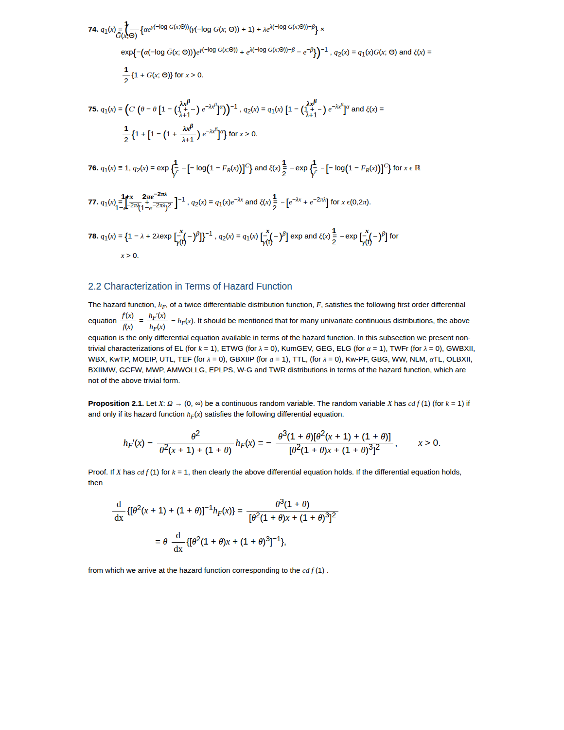74. q1(x) = (1 Ḡ(x;Θ){αeγ(−log Ḡ(x;Θ))(γ(−log Ḡ(x; Θ)) + 1) + λeλ(−log Ḡ(x;Θ))−β} × exp{−(α(−log Ḡ(x; Θ))) eγ(−log Ḡ(x;Θ)) + eλ(−log Ḡ(x;Θ))−β − e−β})−1 , q2(x) = q1(x)G(x; Θ) and ξ(x) = 12{1 + G(x; Θ)} for x > 0.
75. q1(x) = (C′ (θ − θ [1 − (1 + λxβ λ+1) e−λxβ]α))−1 , q2(x) = q1(x) [1 − (1 + λxβ λ+1) e−λxβ]α and ξ(x) = 12{1 + [1 − (1 + λxβ λ+1) e−λxβ]α} for x > 0.
76. q1(x) ≡ 1, q2(x) = exp {− 1 γc[− log(1 − FR(x))]C} and ξ(x) = 12exp {− 1 γc[− log(1 − FR(x))]C} for x ϵ ℝ
77. q1(x) = [1+x 1−e−2πλ + 2πe−2πλ(1−e−2πλ)2]−1 , q2(x) = q1(x)e−λx and ξ(x) = 12[e−λx + e−2πλ] for x ϵ(0,2π).
78. q1(x) = {1 − λ + 2λexp [− (xγ(t))β]}−1 , q2(x) = q1(x) [− (xγ(t))β] exp and ξ(x) = 12exp [− (xγ(t))β] for x > 0.
2.2 Characterization in Terms of Hazard Function
The hazard function, hF, of a twice differentiable distribution function, F, satisfies the following first order differential equation f′(x) f(x) = hF′(x) hF(x) − hF(x). It should be mentioned that for many univariate continuous distributions, the above equation is the only differential equation available in terms of the hazard function. In this subsection we present non-trivial characterizations of EL (for k = 1), ETWG (for λ = 0), KumGEV, GEG, ELG (for α = 1), TWFr (for λ = 0), GWBXII, WBX, KwTP, MOEIP, UTL, TEF (for λ = 0), GBXIIP (for a = 1), TTL, (for λ = 0), Kw-PF, GBG, WW, NLM, α TL, OLBXII, BXIIMW, GCFW, MWP, AMWOLLG, EPLPS, W-G and TWR distributions in terms of the hazard function, which are not of the above trivial form.
Proposition 2.1. Let X: Ω → (0, ∞) be a continuous random variable. The random variable X has cd f (1) (for k = 1) if and only if its hazard function hF(x) satisfies the following differential equation.
hF′(x) − θ2 θ2(x + 1) + (1 + θ) hF(x) = − θ3(1 + θ)[θ2(x + 1) + (1 + θ)][θ2(1 + θ)x + (1 + θ)3]2, x > 0.
Proof. If X has cd f (1) for k = 1, then clearly the above differential equation holds. If the differential equation holds, then
ddx{[θ2(x + 1) + (1 + θ)]−1hF(x)} = θ3(1 + θ)[θ2(1 + θ)x + (1 + θ)3]2
= θ ddx{[θ2(1 + θ)x + (1 + θ)3]−1},
from which we arrive at the hazard function corresponding to the cd f (1) .